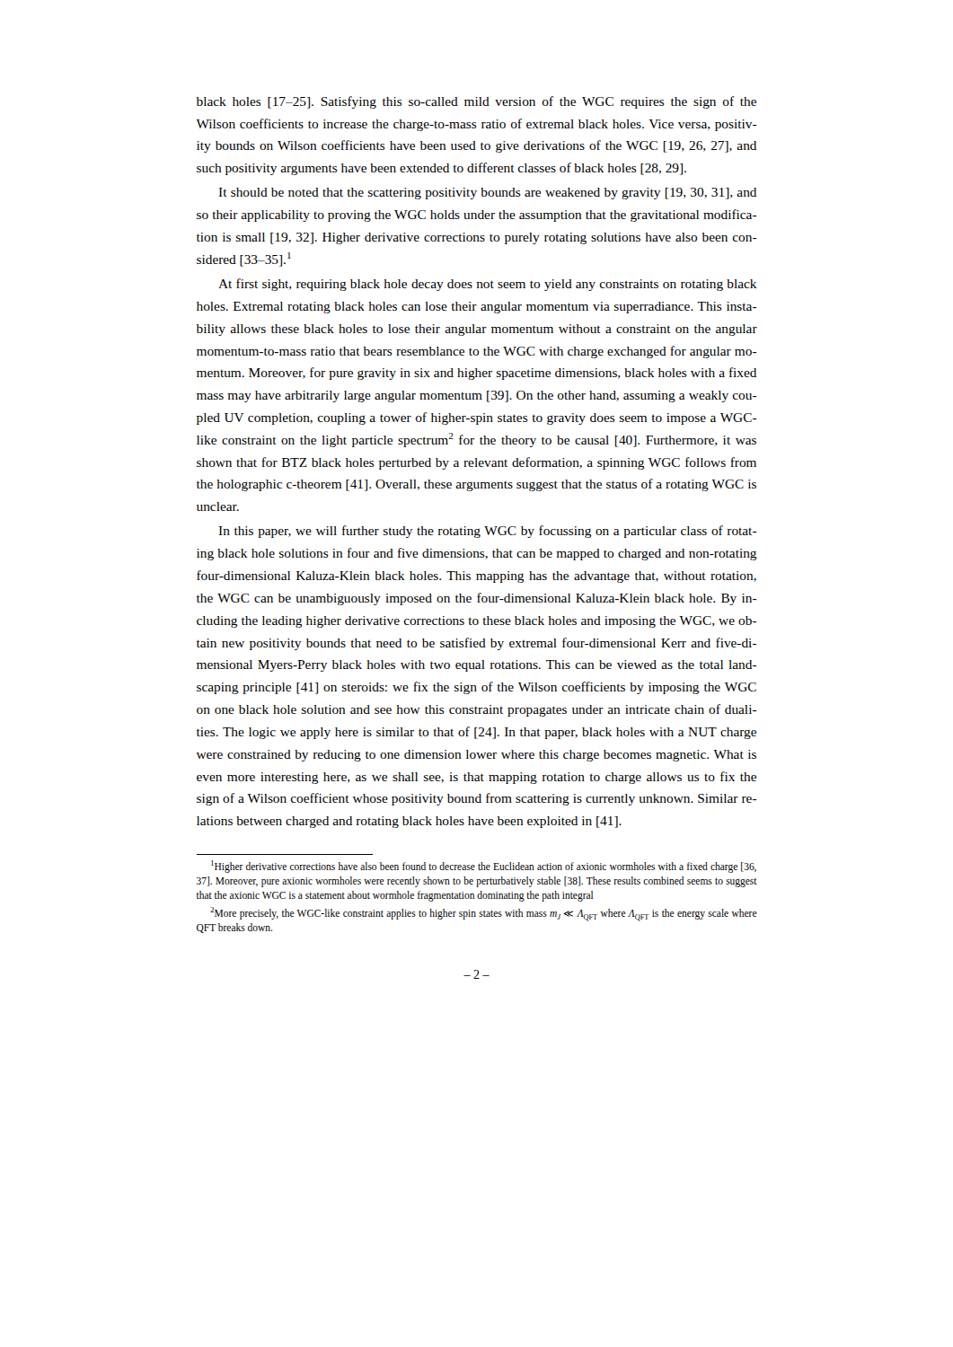black holes [17–25]. Satisfying this so-called mild version of the WGC requires the sign of the Wilson coefficients to increase the charge-to-mass ratio of extremal black holes. Vice versa, positivity bounds on Wilson coefficients have been used to give derivations of the WGC [19, 26, 27], and such positivity arguments have been extended to different classes of black holes [28, 29].
It should be noted that the scattering positivity bounds are weakened by gravity [19, 30, 31], and so their applicability to proving the WGC holds under the assumption that the gravitational modification is small [19, 32]. Higher derivative corrections to purely rotating solutions have also been considered [33–35].1
At first sight, requiring black hole decay does not seem to yield any constraints on rotating black holes. Extremal rotating black holes can lose their angular momentum via superradiance. This instability allows these black holes to lose their angular momentum without a constraint on the angular momentum-to-mass ratio that bears resemblance to the WGC with charge exchanged for angular momentum. Moreover, for pure gravity in six and higher spacetime dimensions, black holes with a fixed mass may have arbitrarily large angular momentum [39]. On the other hand, assuming a weakly coupled UV completion, coupling a tower of higher-spin states to gravity does seem to impose a WGC-like constraint on the light particle spectrum2 for the theory to be causal [40]. Furthermore, it was shown that for BTZ black holes perturbed by a relevant deformation, a spinning WGC follows from the holographic c-theorem [41]. Overall, these arguments suggest that the status of a rotating WGC is unclear.
In this paper, we will further study the rotating WGC by focussing on a particular class of rotating black hole solutions in four and five dimensions, that can be mapped to charged and non-rotating four-dimensional Kaluza-Klein black holes. This mapping has the advantage that, without rotation, the WGC can be unambiguously imposed on the four-dimensional Kaluza-Klein black hole. By including the leading higher derivative corrections to these black holes and imposing the WGC, we obtain new positivity bounds that need to be satisfied by extremal four-dimensional Kerr and five-dimensional Myers-Perry black holes with two equal rotations. This can be viewed as the total landscaping principle [41] on steroids: we fix the sign of the Wilson coefficients by imposing the WGC on one black hole solution and see how this constraint propagates under an intricate chain of dualities. The logic we apply here is similar to that of [24]. In that paper, black holes with a NUT charge were constrained by reducing to one dimension lower where this charge becomes magnetic. What is even more interesting here, as we shall see, is that mapping rotation to charge allows us to fix the sign of a Wilson coefficient whose positivity bound from scattering is currently unknown. Similar relations between charged and rotating black holes have been exploited in [41].
1Higher derivative corrections have also been found to decrease the Euclidean action of axionic wormholes with a fixed charge [36, 37]. Moreover, pure axionic wormholes were recently shown to be perturbatively stable [38]. These results combined seems to suggest that the axionic WGC is a statement about wormhole fragmentation dominating the path integral
2More precisely, the WGC-like constraint applies to higher spin states with mass mJ ≪ ΛQFT where ΛQFT is the energy scale where QFT breaks down.
– 2 –